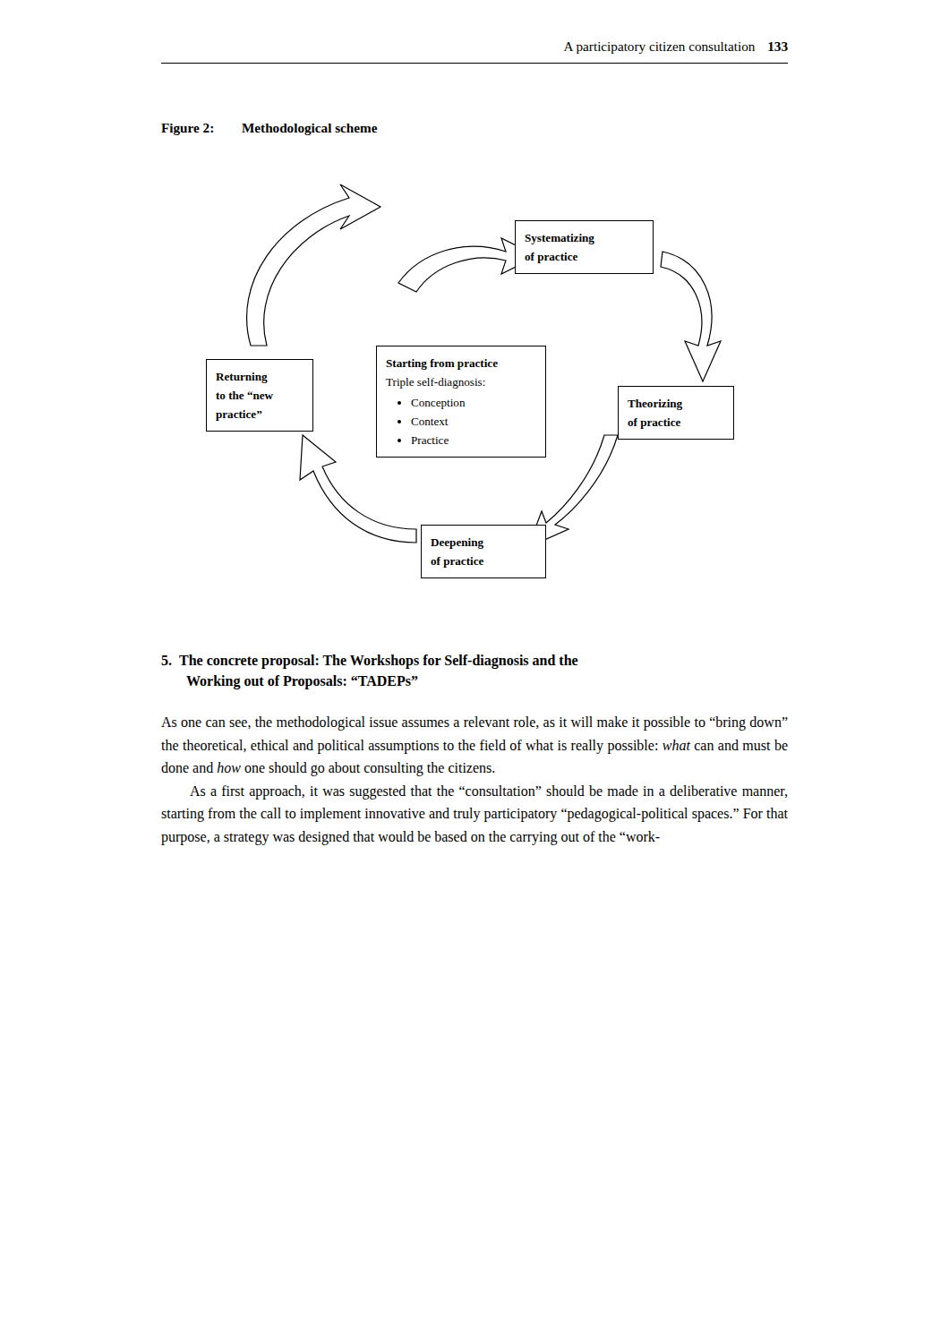A participatory citizen consultation 133
Figure 2: Methodological scheme
Systematizing
of practice
Theorizing
of practice
Deepening
of practice
Returning
to the “new
practice”
Starting from practice
Triple self-diagnosis:
Conception
Context
Practice
5. The concrete proposal: The Workshops for Self-diagnosis and the Working out of Proposals: “TADEPs”
As one can see, the methodological issue assumes a relevant role, as it will make it possible to “bring down” the theoretical, ethical and political assumptions to the field of what is really possible: what can and must be done and how one should go about consulting the citizens.
As a first approach, it was suggested that the “consultation” should be made in a deliberative manner, starting from the call to implement innovative and truly participatory “pedagogical-political spaces.” For that purpose, a strategy was designed that would be based on the carrying out of the “work-